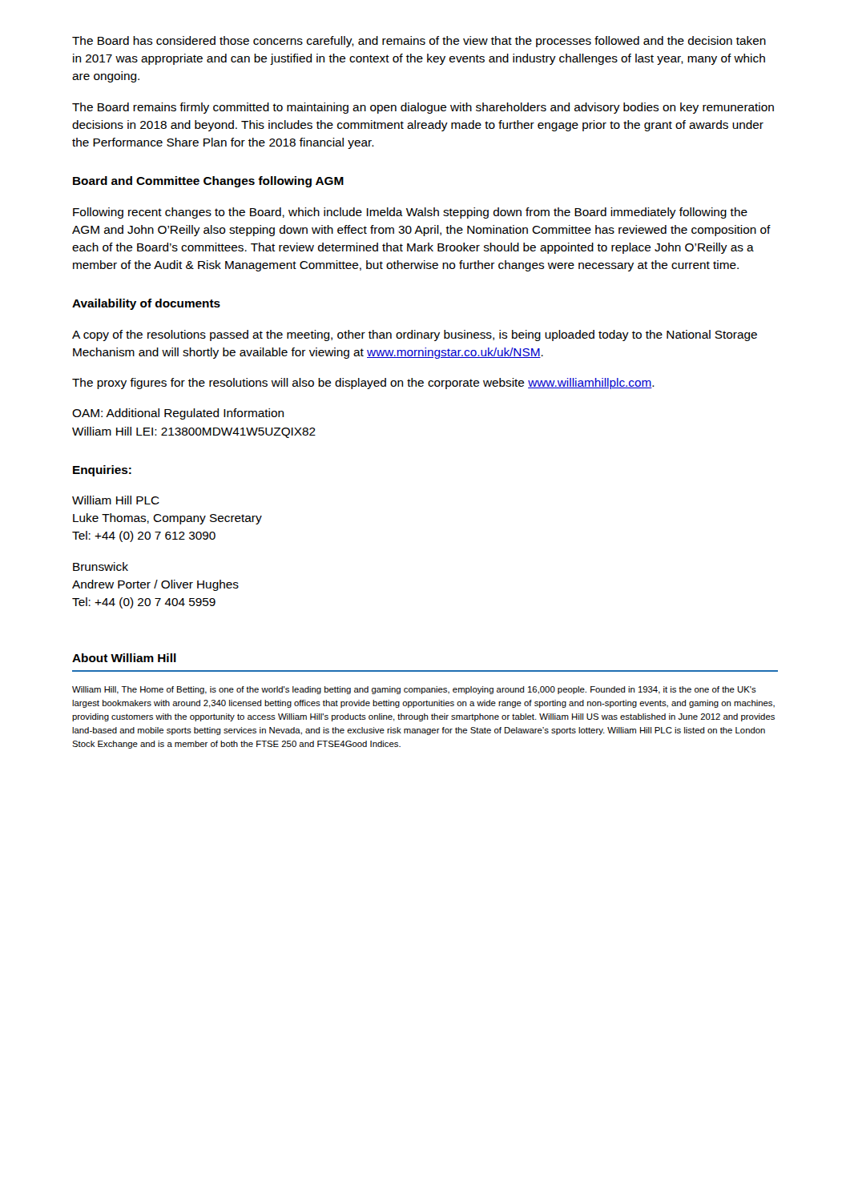The Board has considered those concerns carefully, and remains of the view that the processes followed and the decision taken in 2017 was appropriate and can be justified in the context of the key events and industry challenges of last year, many of which are ongoing.
The Board remains firmly committed to maintaining an open dialogue with shareholders and advisory bodies on key remuneration decisions in 2018 and beyond. This includes the commitment already made to further engage prior to the grant of awards under the Performance Share Plan for the 2018 financial year.
Board and Committee Changes following AGM
Following recent changes to the Board, which include Imelda Walsh stepping down from the Board immediately following the AGM and John O’Reilly also stepping down with effect from 30 April, the Nomination Committee has reviewed the composition of each of the Board’s committees. That review determined that Mark Brooker should be appointed to replace John O’Reilly as a member of the Audit & Risk Management Committee, but otherwise no further changes were necessary at the current time.
Availability of documents
A copy of the resolutions passed at the meeting, other than ordinary business, is being uploaded today to the National Storage Mechanism and will shortly be available for viewing at www.morningstar.co.uk/uk/NSM.
The proxy figures for the resolutions will also be displayed on the corporate website www.williamhillplc.com.
OAM: Additional Regulated Information
William Hill LEI: 213800MDW41W5UZQIX82
Enquiries:
William Hill PLC
Luke Thomas, Company Secretary
Tel: +44 (0) 20 7 612 3090
Brunswick
Andrew Porter / Oliver Hughes
Tel: +44 (0) 20 7 404 5959
About William Hill
William Hill, The Home of Betting, is one of the world's leading betting and gaming companies, employing around 16,000 people. Founded in 1934, it is the one of the UK's largest bookmakers with around 2,340 licensed betting offices that provide betting opportunities on a wide range of sporting and non-sporting events, and gaming on machines, providing customers with the opportunity to access William Hill's products online, through their smartphone or tablet. William Hill US was established in June 2012 and provides land-based and mobile sports betting services in Nevada, and is the exclusive risk manager for the State of Delaware’s sports lottery. William Hill PLC is listed on the London Stock Exchange and is a member of both the FTSE 250 and FTSE4Good Indices.